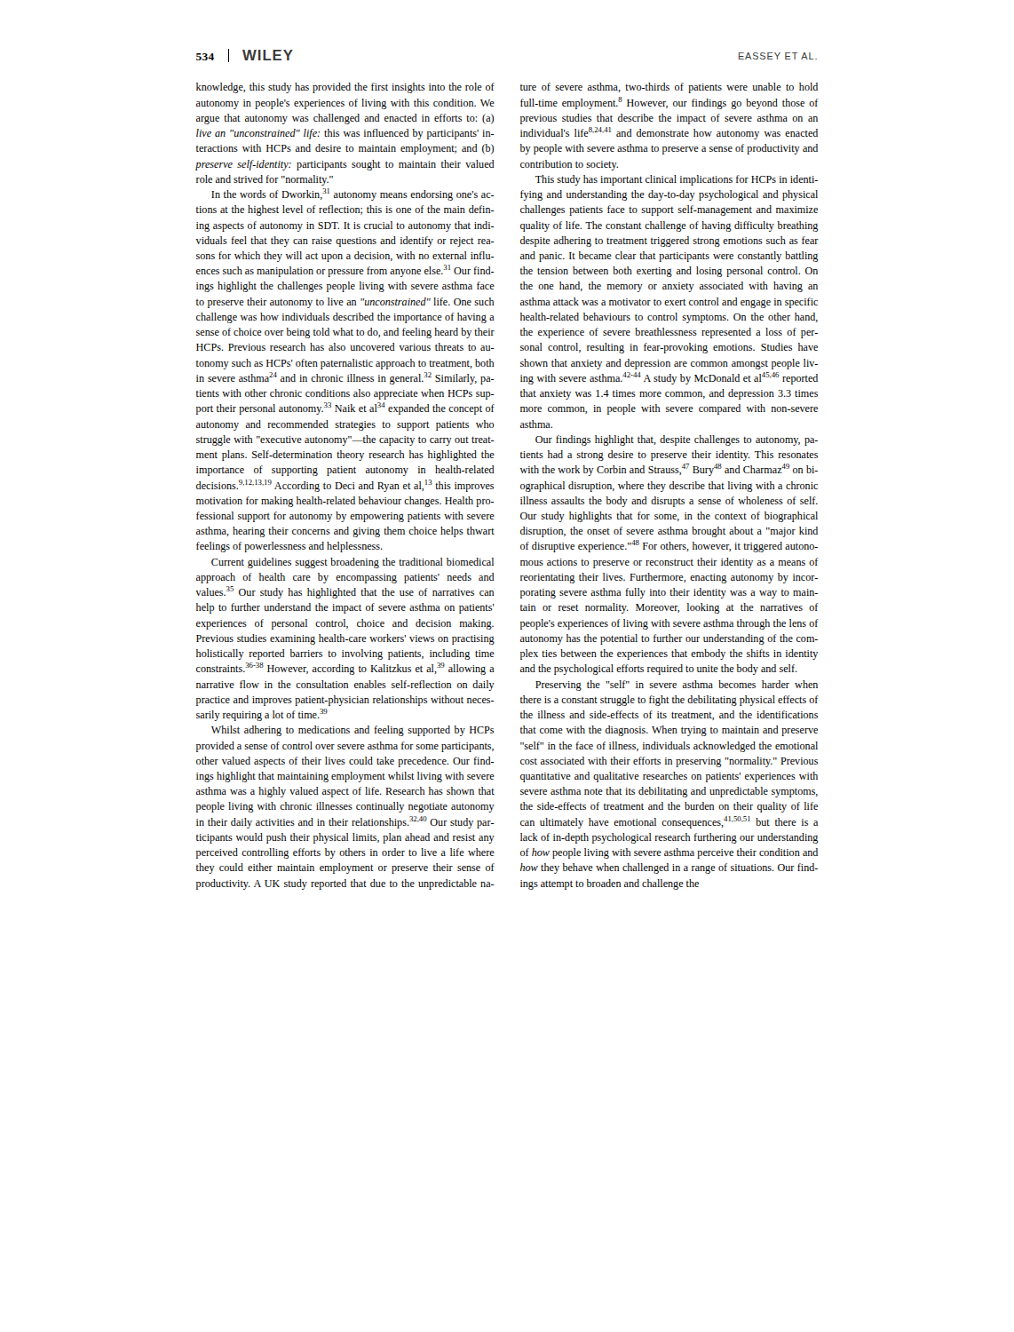534 WILEY
EASSEY ET AL.
knowledge, this study has provided the first insights into the role of autonomy in people's experiences of living with this condition. We argue that autonomy was challenged and enacted in efforts to: (a) live an "unconstrained" life: this was influenced by participants' interactions with HCPs and desire to maintain employment; and (b) preserve self-identity: participants sought to maintain their valued role and strived for "normality."
In the words of Dworkin,31 autonomy means endorsing one's actions at the highest level of reflection; this is one of the main defining aspects of autonomy in SDT. It is crucial to autonomy that individuals feel that they can raise questions and identify or reject reasons for which they will act upon a decision, with no external influences such as manipulation or pressure from anyone else.31 Our findings highlight the challenges people living with severe asthma face to preserve their autonomy to live an "unconstrained" life. One such challenge was how individuals described the importance of having a sense of choice over being told what to do, and feeling heard by their HCPs. Previous research has also uncovered various threats to autonomy such as HCPs' often paternalistic approach to treatment, both in severe asthma24 and in chronic illness in general.32 Similarly, patients with other chronic conditions also appreciate when HCPs support their personal autonomy.33 Naik et al34 expanded the concept of autonomy and recommended strategies to support patients who struggle with "executive autonomy"—the capacity to carry out treatment plans. Self-determination theory research has highlighted the importance of supporting patient autonomy in health-related decisions.9,12,13,19 According to Deci and Ryan et al,13 this improves motivation for making health-related behaviour changes. Health professional support for autonomy by empowering patients with severe asthma, hearing their concerns and giving them choice helps thwart feelings of powerlessness and helplessness.
Current guidelines suggest broadening the traditional biomedical approach of health care by encompassing patients' needs and values.35 Our study has highlighted that the use of narratives can help to further understand the impact of severe asthma on patients' experiences of personal control, choice and decision making. Previous studies examining health-care workers' views on practising holistically reported barriers to involving patients, including time constraints.36-38 However, according to Kalitzkus et al,39 allowing a narrative flow in the consultation enables self-reflection on daily practice and improves patient-physician relationships without necessarily requiring a lot of time.39
Whilst adhering to medications and feeling supported by HCPs provided a sense of control over severe asthma for some participants, other valued aspects of their lives could take precedence. Our findings highlight that maintaining employment whilst living with severe asthma was a highly valued aspect of life. Research has shown that people living with chronic illnesses continually negotiate autonomy in their daily activities and in their relationships.32,40 Our study participants would push their physical limits, plan ahead and resist any perceived controlling efforts by others in order to live a life where they could either maintain employment or preserve their sense of productivity. A UK study reported that due to the unpredictable nature of severe asthma, two-thirds of patients were unable to hold full-time employment.8 However, our findings go beyond those of previous studies that describe the impact of severe asthma on an individual's life8,24,41 and demonstrate how autonomy was enacted by people with severe asthma to preserve a sense of productivity and contribution to society.
This study has important clinical implications for HCPs in identifying and understanding the day-to-day psychological and physical challenges patients face to support self-management and maximize quality of life. The constant challenge of having difficulty breathing despite adhering to treatment triggered strong emotions such as fear and panic. It became clear that participants were constantly battling the tension between both exerting and losing personal control. On the one hand, the memory or anxiety associated with having an asthma attack was a motivator to exert control and engage in specific health-related behaviours to control symptoms. On the other hand, the experience of severe breathlessness represented a loss of personal control, resulting in fear-provoking emotions. Studies have shown that anxiety and depression are common amongst people living with severe asthma.42-44 A study by McDonald et al45,46 reported that anxiety was 1.4 times more common, and depression 3.3 times more common, in people with severe compared with non-severe asthma.
Our findings highlight that, despite challenges to autonomy, patients had a strong desire to preserve their identity. This resonates with the work by Corbin and Strauss,47 Bury48 and Charmaz49 on biographical disruption, where they describe that living with a chronic illness assaults the body and disrupts a sense of wholeness of self. Our study highlights that for some, in the context of biographical disruption, the onset of severe asthma brought about a "major kind of disruptive experience."48 For others, however, it triggered autonomous actions to preserve or reconstruct their identity as a means of reorientating their lives. Furthermore, enacting autonomy by incorporating severe asthma fully into their identity was a way to maintain or reset normality. Moreover, looking at the narratives of people's experiences of living with severe asthma through the lens of autonomy has the potential to further our understanding of the complex ties between the experiences that embody the shifts in identity and the psychological efforts required to unite the body and self.
Preserving the "self" in severe asthma becomes harder when there is a constant struggle to fight the debilitating physical effects of the illness and side-effects of its treatment, and the identifications that come with the diagnosis. When trying to maintain and preserve "self" in the face of illness, individuals acknowledged the emotional cost associated with their efforts in preserving "normality." Previous quantitative and qualitative researches on patients' experiences with severe asthma note that its debilitating and unpredictable symptoms, the side-effects of treatment and the burden on their quality of life can ultimately have emotional consequences,41,50,51 but there is a lack of in-depth psychological research furthering our understanding of how people living with severe asthma perceive their condition and how they behave when challenged in a range of situations. Our findings attempt to broaden and challenge the